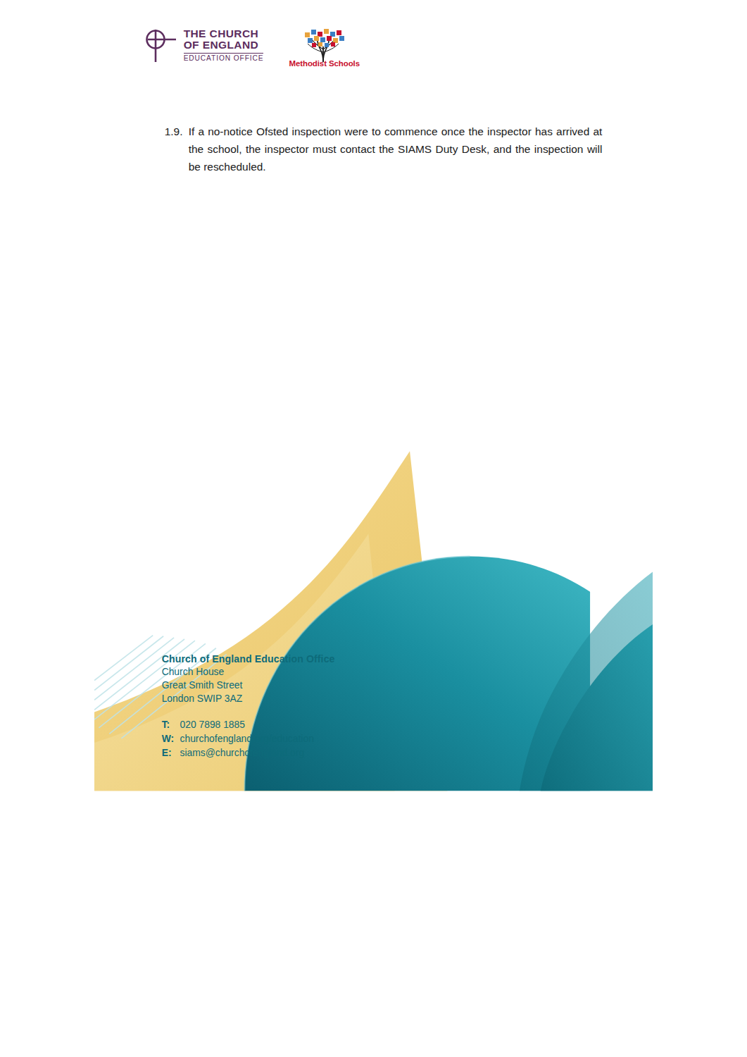THE CHURCH OF ENGLAND
EDUCATION OFFICE
Methodist Schools
1.9.
If a no-notice Ofsted inspection were to commence once the inspector has arrived at the school, the inspector must contact the SIAMS Duty Desk, and the inspection will be rescheduled.
Church of England Education Office
Church House
Great Smith Street
London SWIP 3AZ
T: 020 7898 1885
W: churchofengland.org/education
E: siams@churchofengland.org